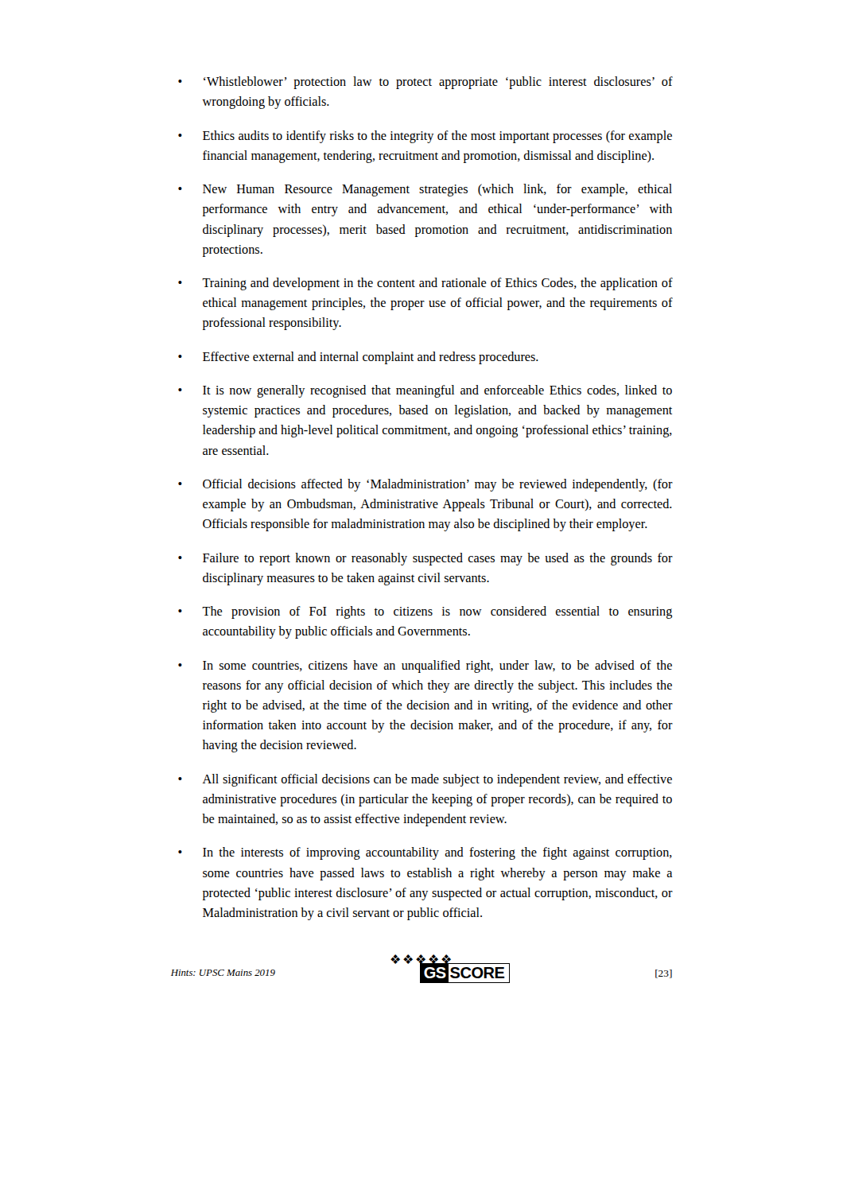‘Whistleblower’ protection law to protect appropriate ‘public interest disclosures’ of wrongdoing by officials.
Ethics audits to identify risks to the integrity of the most important processes (for example financial management, tendering, recruitment and promotion, dismissal and discipline).
New Human Resource Management strategies (which link, for example, ethical performance with entry and advancement, and ethical ‘under-performance’ with disciplinary processes), merit based promotion and recruitment, antidiscrimination protections.
Training and development in the content and rationale of Ethics Codes, the application of ethical management principles, the proper use of official power, and the requirements of professional responsibility.
Effective external and internal complaint and redress procedures.
It is now generally recognised that meaningful and enforceable Ethics codes, linked to systemic practices and procedures, based on legislation, and backed by management leadership and high-level political commitment, and ongoing ‘professional ethics’ training, are essential.
Official decisions affected by ‘Maladministration’ may be reviewed independently, (for example by an Ombudsman, Administrative Appeals Tribunal or Court), and corrected. Officials responsible for maladministration may also be disciplined by their employer.
Failure to report known or reasonably suspected cases may be used as the grounds for disciplinary measures to be taken against civil servants.
The provision of FoI rights to citizens is now considered essential to ensuring accountability by public officials and Governments.
In some countries, citizens have an unqualified right, under law, to be advised of the reasons for any official decision of which they are directly the subject. This includes the right to be advised, at the time of the decision and in writing, of the evidence and other information taken into account by the decision maker, and of the procedure, if any, for having the decision reviewed.
All significant official decisions can be made subject to independent review, and effective administrative procedures (in particular the keeping of proper records), can be required to be maintained, so as to assist effective independent review.
In the interests of improving accountability and fostering the fight against corruption, some countries have passed laws to establish a right whereby a person may make a protected ‘public interest disclosure’ of any suspected or actual corruption, misconduct, or Maladministration by a civil servant or public official.
❖❖❖❖❖
Hints: UPSC Mains 2019
GS SCORE
[23]